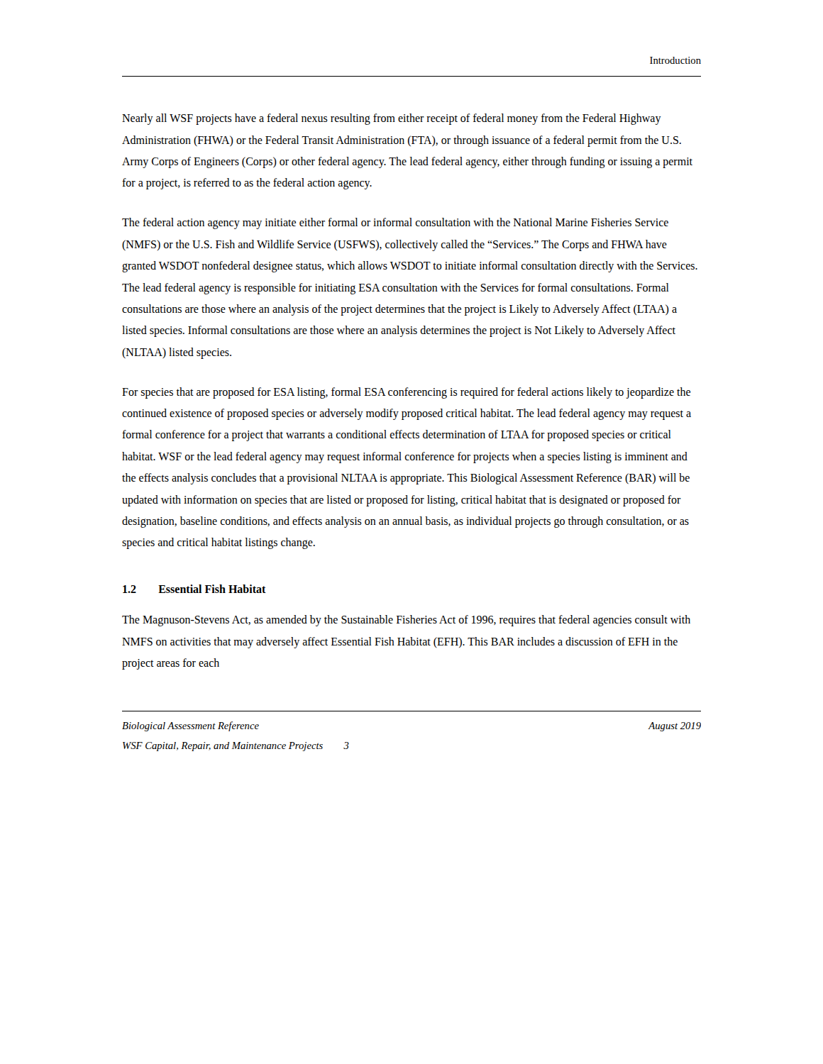Introduction
Nearly all WSF projects have a federal nexus resulting from either receipt of federal money from the Federal Highway Administration (FHWA) or the Federal Transit Administration (FTA), or through issuance of a federal permit from the U.S. Army Corps of Engineers (Corps) or other federal agency. The lead federal agency, either through funding or issuing a permit for a project, is referred to as the federal action agency.
The federal action agency may initiate either formal or informal consultation with the National Marine Fisheries Service (NMFS) or the U.S. Fish and Wildlife Service (USFWS), collectively called the “Services.” The Corps and FHWA have granted WSDOT nonfederal designee status, which allows WSDOT to initiate informal consultation directly with the Services. The lead federal agency is responsible for initiating ESA consultation with the Services for formal consultations. Formal consultations are those where an analysis of the project determines that the project is Likely to Adversely Affect (LTAA) a listed species. Informal consultations are those where an analysis determines the project is Not Likely to Adversely Affect (NLTAA) listed species.
For species that are proposed for ESA listing, formal ESA conferencing is required for federal actions likely to jeopardize the continued existence of proposed species or adversely modify proposed critical habitat. The lead federal agency may request a formal conference for a project that warrants a conditional effects determination of LTAA for proposed species or critical habitat. WSF or the lead federal agency may request informal conference for projects when a species listing is imminent and the effects analysis concludes that a provisional NLTAA is appropriate. This Biological Assessment Reference (BAR) will be updated with information on species that are listed or proposed for listing, critical habitat that is designated or proposed for designation, baseline conditions, and effects analysis on an annual basis, as individual projects go through consultation, or as species and critical habitat listings change.
1.2 Essential Fish Habitat
The Magnuson-Stevens Act, as amended by the Sustainable Fisheries Act of 1996, requires that federal agencies consult with NMFS on activities that may adversely affect Essential Fish Habitat (EFH). This BAR includes a discussion of EFH in the project areas for each
Biological Assessment Reference August 2019
WSF Capital, Repair, and Maintenance Projects 3